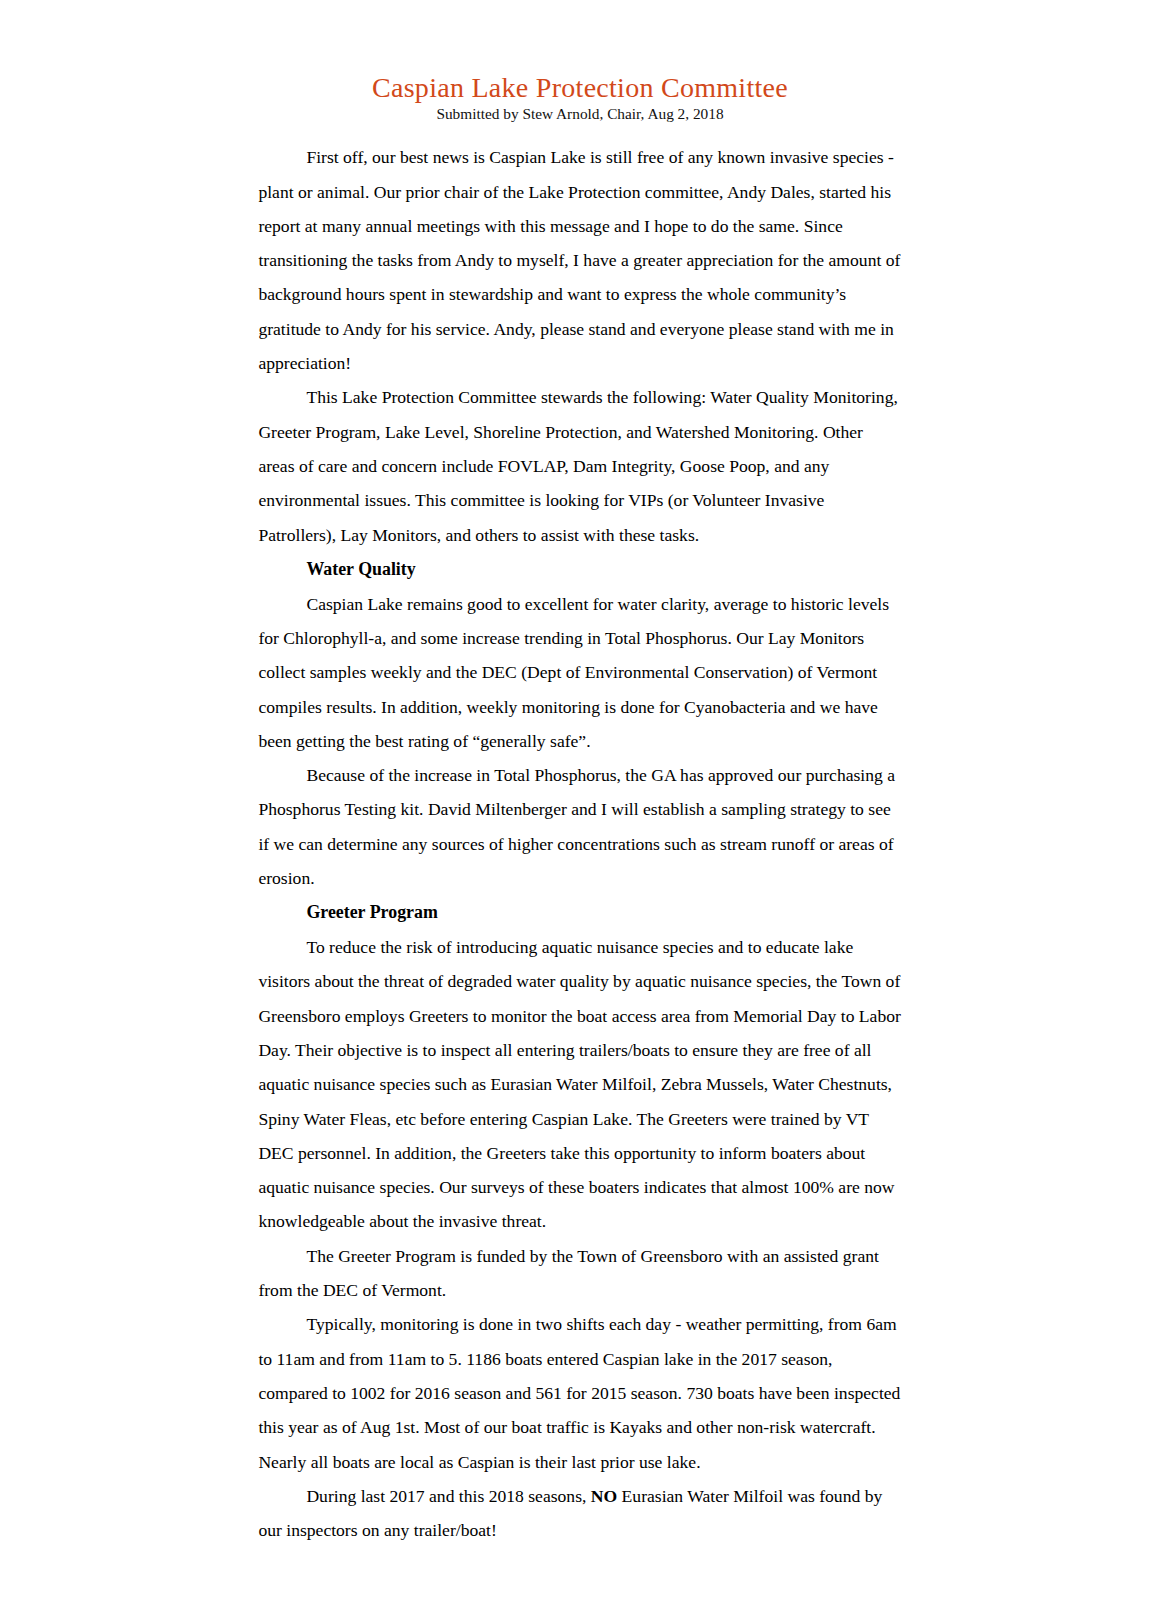Caspian Lake Protection Committee
Submitted by Stew Arnold, Chair, Aug 2, 2018
First off, our best news is Caspian Lake is still free of any known invasive species - plant or animal. Our prior chair of the Lake Protection committee, Andy Dales, started his report at many annual meetings with this message and I hope to do the same. Since transitioning the tasks from Andy to myself, I have a greater appreciation for the amount of background hours spent in stewardship and want to express the whole community’s gratitude to Andy for his service. Andy, please stand and everyone please stand with me in appreciation!
This Lake Protection Committee stewards the following: Water Quality Monitoring, Greeter Program, Lake Level, Shoreline Protection, and Watershed Monitoring. Other areas of care and concern include FOVLAP, Dam Integrity, Goose Poop, and any environmental issues. This committee is looking for VIPs (or Volunteer Invasive Patrollers), Lay Monitors, and others to assist with these tasks.
Water Quality
Caspian Lake remains good to excellent for water clarity, average to historic levels for Chlorophyll-a, and some increase trending in Total Phosphorus. Our Lay Monitors collect samples weekly and the DEC (Dept of Environmental Conservation) of Vermont compiles results. In addition, weekly monitoring is done for Cyanobacteria and we have been getting the best rating of “generally safe”.
Because of the increase in Total Phosphorus, the GA has approved our purchasing a Phosphorus Testing kit. David Miltenberger and I will establish a sampling strategy to see if we can determine any sources of higher concentrations such as stream runoff or areas of erosion.
Greeter Program
To reduce the risk of introducing aquatic nuisance species and to educate lake visitors about the threat of degraded water quality by aquatic nuisance species, the Town of Greensboro employs Greeters to monitor the boat access area from Memorial Day to Labor Day. Their objective is to inspect all entering trailers/boats to ensure they are free of all aquatic nuisance species such as Eurasian Water Milfoil, Zebra Mussels, Water Chestnuts, Spiny Water Fleas, etc before entering Caspian Lake. The Greeters were trained by VT DEC personnel. In addition, the Greeters take this opportunity to inform boaters about aquatic nuisance species. Our surveys of these boaters indicates that almost 100% are now knowledgeable about the invasive threat.
The Greeter Program is funded by the Town of Greensboro with an assisted grant from the DEC of Vermont.
Typically, monitoring is done in two shifts each day - weather permitting, from 6am to 11am and from 11am to 5. 1186 boats entered Caspian lake in the 2017 season, compared to 1002 for 2016 season and 561 for 2015 season. 730 boats have been inspected this year as of Aug 1st. Most of our boat traffic is Kayaks and other non-risk watercraft. Nearly all boats are local as Caspian is their last prior use lake.
During last 2017 and this 2018 seasons, NO Eurasian Water Milfoil was found by our inspectors on any trailer/boat!